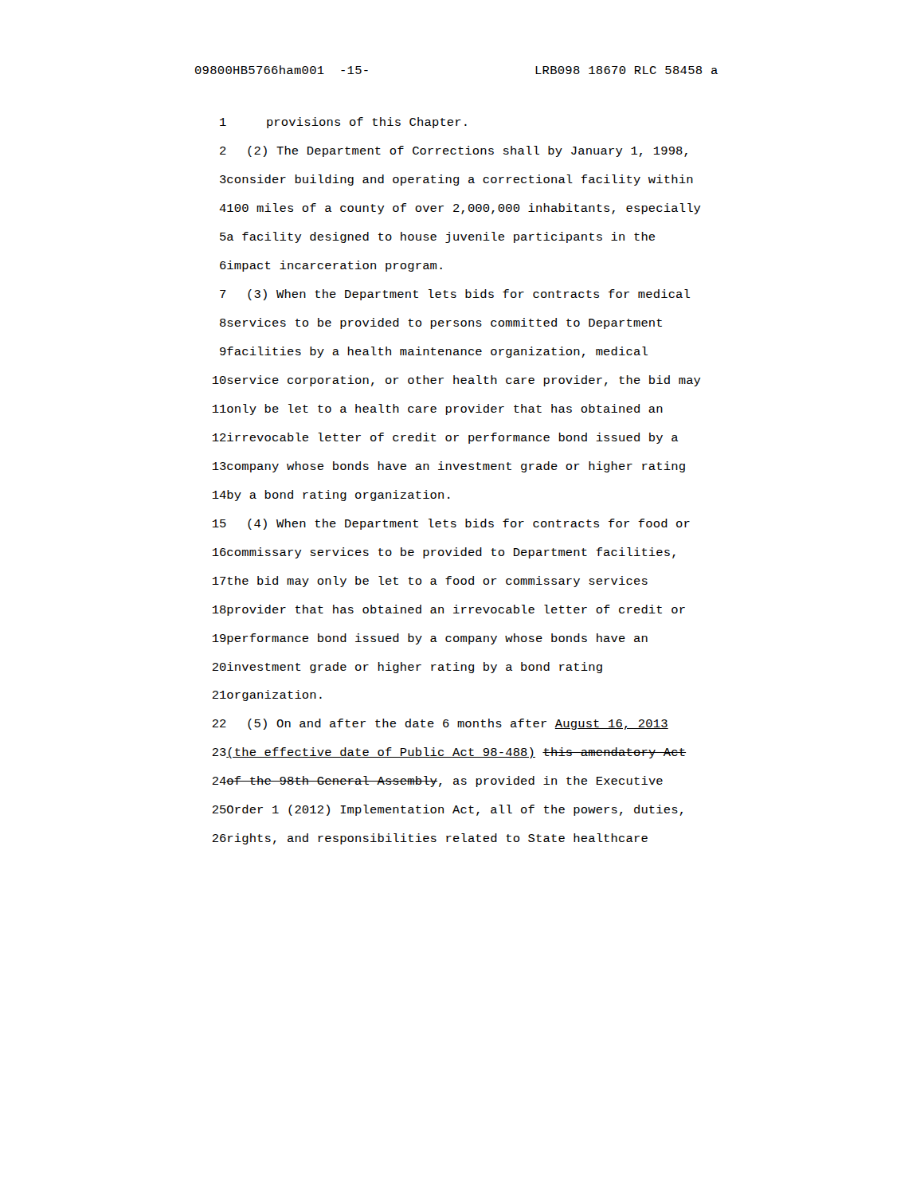09800HB5766ham001 -15- LRB098 18670 RLC 58458 a
| 1 | provisions of this Chapter. |
| 2 | (2) The Department of Corrections shall by January 1, 1998, |
| 3 | consider building and operating a correctional facility within |
| 4 | 100 miles of a county of over 2,000,000 inhabitants, especially |
| 5 | a facility designed to house juvenile participants in the |
| 6 | impact incarceration program. |
| 7 | (3) When the Department lets bids for contracts for medical |
| 8 | services to be provided to persons committed to Department |
| 9 | facilities by a health maintenance organization, medical |
| 10 | service corporation, or other health care provider, the bid may |
| 11 | only be let to a health care provider that has obtained an |
| 12 | irrevocable letter of credit or performance bond issued by a |
| 13 | company whose bonds have an investment grade or higher rating |
| 14 | by a bond rating organization. |
| 15 | (4) When the Department lets bids for contracts for food or |
| 16 | commissary services to be provided to Department facilities, |
| 17 | the bid may only be let to a food or commissary services |
| 18 | provider that has obtained an irrevocable letter of credit or |
| 19 | performance bond issued by a company whose bonds have an |
| 20 | investment grade or higher rating by a bond rating |
| 21 | organization. |
| 22 | (5) On and after the date 6 months after August 16, 2013 |
| 23 | (the effective date of Public Act 98-488) this amendatory Act |
| 24 | of the 98th General Assembly , as provided in the Executive |
| 25 | Order 1 (2012) Implementation Act, all of the powers, duties, |
| 26 | rights, and responsibilities related to State healthcare |